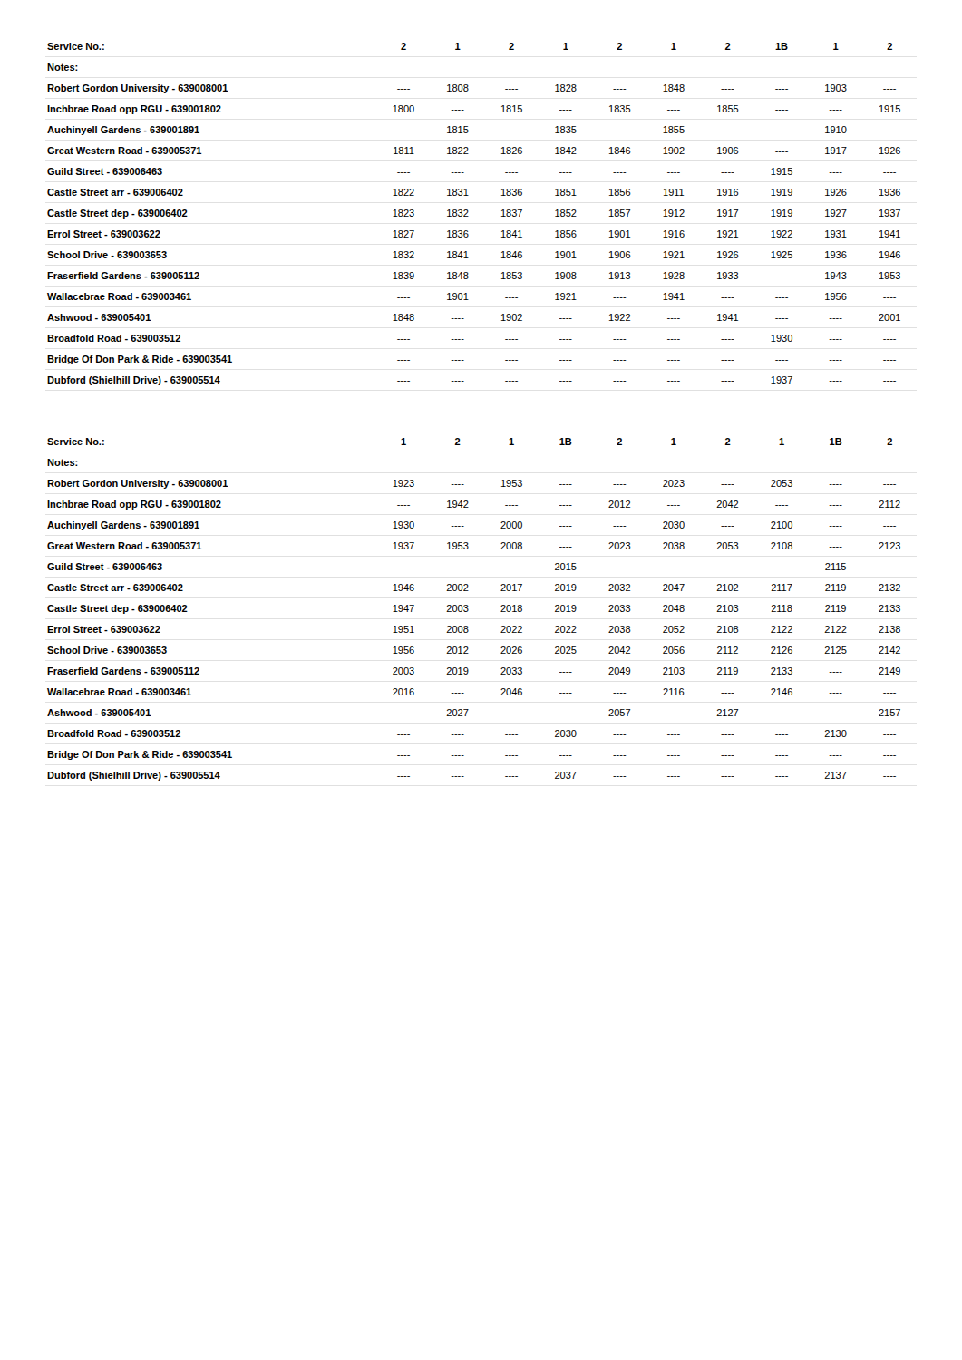| Service No.: | 2 | 1 | 2 | 1 | 2 | 1 | 2 | 1B | 1 | 2 |
| --- | --- | --- | --- | --- | --- | --- | --- | --- | --- | --- |
| Notes: | | | | | | | | | | |
| Robert Gordon University - 639008001 | ---- | 1808 | ---- | 1828 | ---- | 1848 | ---- | ---- | 1903 | ---- |
| Inchbrae Road opp RGU - 639001802 | 1800 | ---- | 1815 | ---- | 1835 | ---- | 1855 | ---- | ---- | 1915 |
| Auchinyell Gardens - 639001891 | ---- | 1815 | ---- | 1835 | ---- | 1855 | ---- | ---- | 1910 | ---- |
| Great Western Road - 639005371 | 1811 | 1822 | 1826 | 1842 | 1846 | 1902 | 1906 | ---- | 1917 | 1926 |
| Guild Street - 639006463 | ---- | ---- | ---- | ---- | ---- | ---- | ---- | 1915 | ---- | ---- |
| Castle Street arr - 639006402 | 1822 | 1831 | 1836 | 1851 | 1856 | 1911 | 1916 | 1919 | 1926 | 1936 |
| Castle Street dep - 639006402 | 1823 | 1832 | 1837 | 1852 | 1857 | 1912 | 1917 | 1919 | 1927 | 1937 |
| Errol Street - 639003622 | 1827 | 1836 | 1841 | 1856 | 1901 | 1916 | 1921 | 1922 | 1931 | 1941 |
| School Drive - 639003653 | 1832 | 1841 | 1846 | 1901 | 1906 | 1921 | 1926 | 1925 | 1936 | 1946 |
| Fraserfield Gardens - 639005112 | 1839 | 1848 | 1853 | 1908 | 1913 | 1928 | 1933 | ---- | 1943 | 1953 |
| Wallacebrae Road - 639003461 | ---- | 1901 | ---- | 1921 | ---- | 1941 | ---- | ---- | 1956 | ---- |
| Ashwood - 639005401 | 1848 | ---- | 1902 | ---- | 1922 | ---- | 1941 | ---- | ---- | 2001 |
| Broadfold Road - 639003512 | ---- | ---- | ---- | ---- | ---- | ---- | ---- | 1930 | ---- | ---- |
| Bridge Of Don Park & Ride - 639003541 | ---- | ---- | ---- | ---- | ---- | ---- | ---- | ---- | ---- | ---- |
| Dubford (Shielhill Drive) - 639005514 | ---- | ---- | ---- | ---- | ---- | ---- | ---- | 1937 | ---- | ---- |
| Service No.: | 1 | 2 | 1 | 1B | 2 | 1 | 2 | 1 | 1B | 2 |
| --- | --- | --- | --- | --- | --- | --- | --- | --- | --- | --- |
| Notes: | | | | | | | | | | |
| Robert Gordon University - 639008001 | 1923 | ---- | 1953 | ---- | ---- | 2023 | ---- | 2053 | ---- | ---- |
| Inchbrae Road opp RGU - 639001802 | ---- | 1942 | ---- | ---- | 2012 | ---- | 2042 | ---- | ---- | 2112 |
| Auchinyell Gardens - 639001891 | 1930 | ---- | 2000 | ---- | ---- | 2030 | ---- | 2100 | ---- | ---- |
| Great Western Road - 639005371 | 1937 | 1953 | 2008 | ---- | 2023 | 2038 | 2053 | 2108 | ---- | 2123 |
| Guild Street - 639006463 | ---- | ---- | ---- | 2015 | ---- | ---- | ---- | ---- | 2115 | ---- |
| Castle Street arr - 639006402 | 1946 | 2002 | 2017 | 2019 | 2032 | 2047 | 2102 | 2117 | 2119 | 2132 |
| Castle Street dep - 639006402 | 1947 | 2003 | 2018 | 2019 | 2033 | 2048 | 2103 | 2118 | 2119 | 2133 |
| Errol Street - 639003622 | 1951 | 2008 | 2022 | 2022 | 2038 | 2052 | 2108 | 2122 | 2122 | 2138 |
| School Drive - 639003653 | 1956 | 2012 | 2026 | 2025 | 2042 | 2056 | 2112 | 2126 | 2125 | 2142 |
| Fraserfield Gardens - 639005112 | 2003 | 2019 | 2033 | ---- | 2049 | 2103 | 2119 | 2133 | ---- | 2149 |
| Wallacebrae Road - 639003461 | 2016 | ---- | 2046 | ---- | ---- | 2116 | ---- | 2146 | ---- | ---- |
| Ashwood - 639005401 | ---- | 2027 | ---- | ---- | 2057 | ---- | 2127 | ---- | ---- | 2157 |
| Broadfold Road - 639003512 | ---- | ---- | ---- | 2030 | ---- | ---- | ---- | ---- | 2130 | ---- |
| Bridge Of Don Park & Ride - 639003541 | ---- | ---- | ---- | ---- | ---- | ---- | ---- | ---- | ---- | ---- |
| Dubford (Shielhill Drive) - 639005514 | ---- | ---- | ---- | 2037 | ---- | ---- | ---- | ---- | 2137 | ---- |